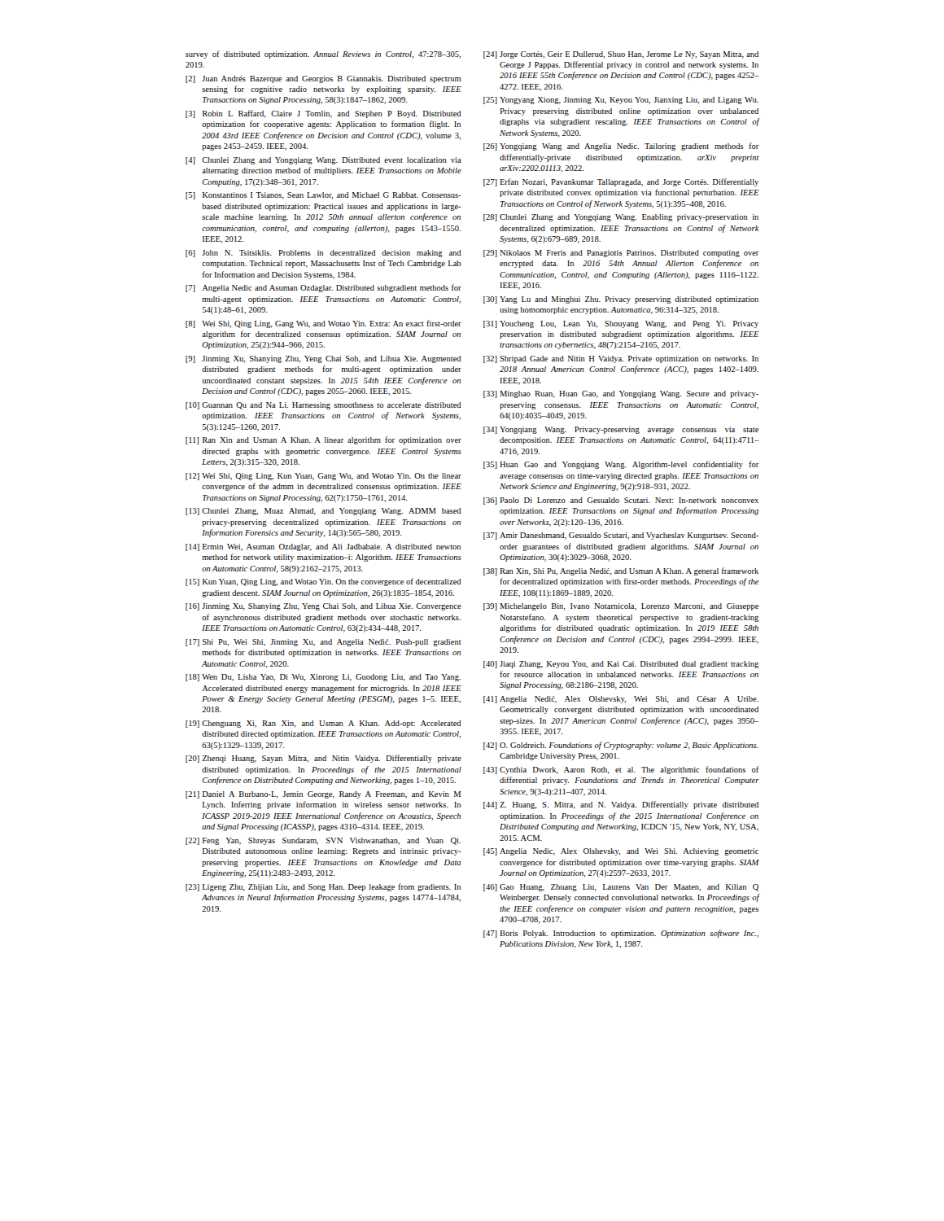survey of distributed optimization. Annual Reviews in Control, 47:278–305, 2019.
[2] Juan Andrés Bazerque and Georgios B Giannakis. Distributed spectrum sensing for cognitive radio networks by exploiting sparsity. IEEE Transactions on Signal Processing, 58(3):1847–1862, 2009.
[3] Robin L Raffard, Claire J Tomlin, and Stephen P Boyd. Distributed optimization for cooperative agents: Application to formation flight. In 2004 43rd IEEE Conference on Decision and Control (CDC), volume 3, pages 2453–2459. IEEE, 2004.
[4] Chunlei Zhang and Yongqiang Wang. Distributed event localization via alternating direction method of multipliers. IEEE Transactions on Mobile Computing, 17(2):348–361, 2017.
[5] Konstantinos I Tsianos, Sean Lawlor, and Michael G Rabbat. Consensus-based distributed optimization: Practical issues and applications in large-scale machine learning. In 2012 50th annual allerton conference on communication, control, and computing (allerton), pages 1543–1550. IEEE, 2012.
[6] John N. Tsitsiklis. Problems in decentralized decision making and computation. Technical report, Massachusetts Inst of Tech Cambridge Lab for Information and Decision Systems, 1984.
[7] Angelia Nedic and Asuman Ozdaglar. Distributed subgradient methods for multi-agent optimization. IEEE Transactions on Automatic Control, 54(1):48–61, 2009.
[8] Wei Shi, Qing Ling, Gang Wu, and Wotao Yin. Extra: An exact first-order algorithm for decentralized consensus optimization. SIAM Journal on Optimization, 25(2):944–966, 2015.
[9] Jinming Xu, Shanying Zhu, Yeng Chai Soh, and Lihua Xie. Augmented distributed gradient methods for multi-agent optimization under uncoordinated constant stepsizes. In 2015 54th IEEE Conference on Decision and Control (CDC), pages 2055–2060. IEEE, 2015.
[10] Guannan Qu and Na Li. Harnessing smoothness to accelerate distributed optimization. IEEE Transactions on Control of Network Systems, 5(3):1245–1260, 2017.
[11] Ran Xin and Usman A Khan. A linear algorithm for optimization over directed graphs with geometric convergence. IEEE Control Systems Letters, 2(3):315–320, 2018.
[12] Wei Shi, Qing Ling, Kun Yuan, Gang Wu, and Wotao Yin. On the linear convergence of the admm in decentralized consensus optimization. IEEE Transactions on Signal Processing, 62(7):1750–1761, 2014.
[13] Chunlei Zhang, Muaz Ahmad, and Yongqiang Wang. ADMM based privacy-preserving decentralized optimization. IEEE Transactions on Information Forensics and Security, 14(3):565–580, 2019.
[14] Ermin Wei, Asuman Ozdaglar, and Ali Jadbabaie. A distributed newton method for network utility maximization–i: Algorithm. IEEE Transactions on Automatic Control, 58(9):2162–2175, 2013.
[15] Kun Yuan, Qing Ling, and Wotao Yin. On the convergence of decentralized gradient descent. SIAM Journal on Optimization, 26(3):1835–1854, 2016.
[16] Jinming Xu, Shanying Zhu, Yeng Chai Soh, and Lihua Xie. Convergence of asynchronous distributed gradient methods over stochastic networks. IEEE Transactions on Automatic Control, 63(2):434–448, 2017.
[17] Shi Pu, Wei Shi, Jinming Xu, and Angelia Nedić. Push-pull gradient methods for distributed optimization in networks. IEEE Transactions on Automatic Control, 2020.
[18] Wen Du, Lisha Yao, Di Wu, Xinrong Li, Guodong Liu, and Tao Yang. Accelerated distributed energy management for microgrids. In 2018 IEEE Power & Energy Society General Meeting (PESGM), pages 1–5. IEEE, 2018.
[19] Chenguang Xi, Ran Xin, and Usman A Khan. Add-opt: Accelerated distributed directed optimization. IEEE Transactions on Automatic Control, 63(5):1329–1339, 2017.
[20] Zhenqi Huang, Sayan Mitra, and Nitin Vaidya. Differentially private distributed optimization. In Proceedings of the 2015 International Conference on Distributed Computing and Networking, pages 1–10, 2015.
[21] Daniel A Burbano-L, Jemin George, Randy A Freeman, and Kevin M Lynch. Inferring private information in wireless sensor networks. In ICASSP 2019-2019 IEEE International Conference on Acoustics, Speech and Signal Processing (ICASSP), pages 4310–4314. IEEE, 2019.
[22] Feng Yan, Shreyas Sundaram, SVN Vishwanathan, and Yuan Qi. Distributed autonomous online learning: Regrets and intrinsic privacy-preserving properties. IEEE Transactions on Knowledge and Data Engineering, 25(11):2483–2493, 2012.
[23] Ligeng Zhu, Zhijian Liu, and Song Han. Deep leakage from gradients. In Advances in Neural Information Processing Systems, pages 14774–14784, 2019.
[24] Jorge Cortés, Geir E Dullerud, Shuo Han, Jerome Le Ny, Sayan Mitra, and George J Pappas. Differential privacy in control and network systems. In 2016 IEEE 55th Conference on Decision and Control (CDC), pages 4252–4272. IEEE, 2016.
[25] Yongyang Xiong, Jinming Xu, Keyou You, Jianxing Liu, and Ligang Wu. Privacy preserving distributed online optimization over unbalanced digraphs via subgradient rescaling. IEEE Transactions on Control of Network Systems, 2020.
[26] Yongqiang Wang and Angelia Nedic. Tailoring gradient methods for differentially-private distributed optimization. arXiv preprint arXiv:2202.01113, 2022.
[27] Erfan Nozari, Pavankumar Tallapragada, and Jorge Cortés. Differentially private distributed convex optimization via functional perturbation. IEEE Transactions on Control of Network Systems, 5(1):395–408, 2016.
[28] Chunlei Zhang and Yongqiang Wang. Enabling privacy-preservation in decentralized optimization. IEEE Transactions on Control of Network Systems, 6(2):679–689, 2018.
[29] Nikolaos M Freris and Panagiotis Patrinos. Distributed computing over encrypted data. In 2016 54th Annual Allerton Conference on Communication, Control, and Computing (Allerton), pages 1116–1122. IEEE, 2016.
[30] Yang Lu and Minghui Zhu. Privacy preserving distributed optimization using homomorphic encryption. Automatica, 96:314–325, 2018.
[31] Youcheng Lou, Lean Yu, Shouyang Wang, and Peng Yi. Privacy preservation in distributed subgradient optimization algorithms. IEEE transactions on cybernetics, 48(7):2154–2165, 2017.
[32] Shripad Gade and Nitin H Vaidya. Private optimization on networks. In 2018 Annual American Control Conference (ACC), pages 1402–1409. IEEE, 2018.
[33] Minghao Ruan, Huan Gao, and Yongqiang Wang. Secure and privacy-preserving consensus. IEEE Transactions on Automatic Control, 64(10):4035–4049, 2019.
[34] Yongqiang Wang. Privacy-preserving average consensus via state decomposition. IEEE Transactions on Automatic Control, 64(11):4711–4716, 2019.
[35] Huan Gao and Yongqiang Wang. Algorithm-level confidentiality for average consensus on time-varying directed graphs. IEEE Transactions on Network Science and Engineering, 9(2):918–931, 2022.
[36] Paolo Di Lorenzo and Gesualdo Scutari. Next: In-network nonconvex optimization. IEEE Transactions on Signal and Information Processing over Networks, 2(2):120–136, 2016.
[37] Amir Daneshmand, Gesualdo Scutari, and Vyacheslav Kungurtsev. Second-order guarantees of distributed gradient algorithms. SIAM Journal on Optimization, 30(4):3029–3068, 2020.
[38] Ran Xin, Shi Pu, Angelia Nedić, and Usman A Khan. A general framework for decentralized optimization with first-order methods. Proceedings of the IEEE, 108(11):1869–1889, 2020.
[39] Michelangelo Bin, Ivano Notarnicola, Lorenzo Marconi, and Giuseppe Notarstefano. A system theoretical perspective to gradient-tracking algorithms for distributed quadratic optimization. In 2019 IEEE 58th Conference on Decision and Control (CDC), pages 2994–2999. IEEE, 2019.
[40] Jiaqi Zhang, Keyou You, and Kai Cai. Distributed dual gradient tracking for resource allocation in unbalanced networks. IEEE Transactions on Signal Processing, 68:2186–2198, 2020.
[41] Angelia Nedić, Alex Olshevsky, Wei Shi, and César A Uribe. Geometrically convergent distributed optimization with uncoordinated step-sizes. In 2017 American Control Conference (ACC), pages 3950–3955. IEEE, 2017.
[42] O. Goldreich. Foundations of Cryptography: volume 2, Basic Applications. Cambridge University Press, 2001.
[43] Cynthia Dwork, Aaron Roth, et al. The algorithmic foundations of differential privacy. Foundations and Trends in Theoretical Computer Science, 9(3-4):211–407, 2014.
[44] Z. Huang, S. Mitra, and N. Vaidya. Differentially private distributed optimization. In Proceedings of the 2015 International Conference on Distributed Computing and Networking, ICDCN '15, New York, NY, USA, 2015. ACM.
[45] Angelia Nedic, Alex Olshevsky, and Wei Shi. Achieving geometric convergence for distributed optimization over time-varying graphs. SIAM Journal on Optimization, 27(4):2597–2633, 2017.
[46] Gao Huang, Zhuang Liu, Laurens Van Der Maaten, and Kilian Q Weinberger. Densely connected convolutional networks. In Proceedings of the IEEE conference on computer vision and pattern recognition, pages 4700–4708, 2017.
[47] Boris Polyak. Introduction to optimization. Optimization software Inc., Publications Division, New York, 1, 1987.